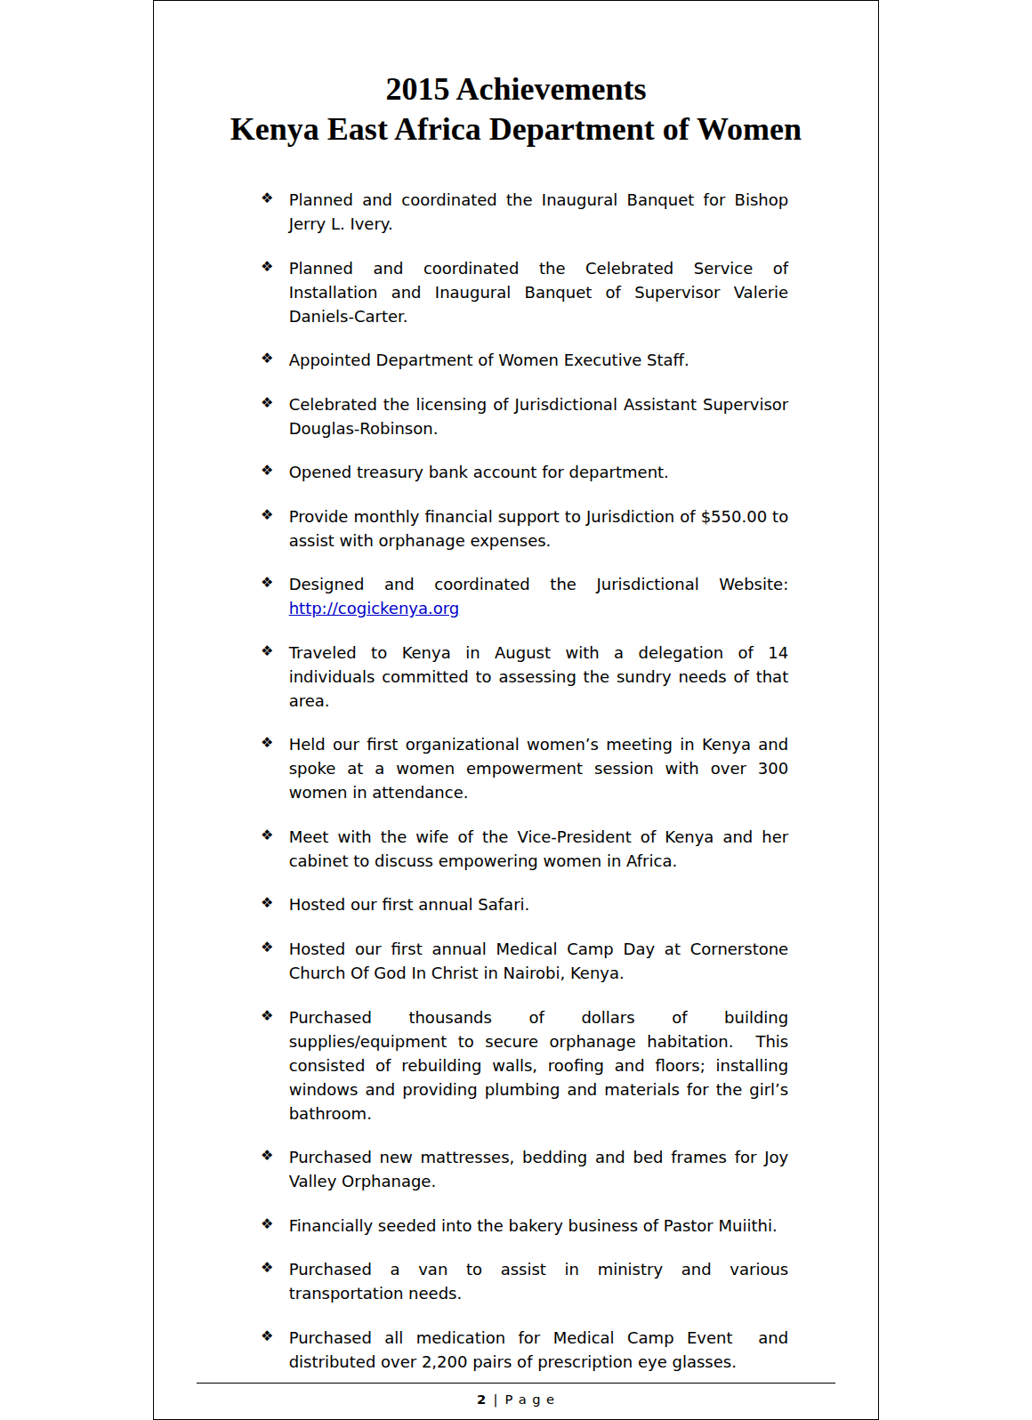2015 AchievementsKenya East Africa Department of Women
Planned and coordinated the Inaugural Banquet for Bishop Jerry L. Ivery.
Planned and coordinated the Celebrated Service of Installation and Inaugural Banquet of Supervisor Valerie Daniels-Carter.
Appointed Department of Women Executive Staff.
Celebrated the licensing of Jurisdictional Assistant Supervisor Douglas-Robinson.
Opened treasury bank account for department.
Provide monthly financial support to Jurisdiction of $550.00 to assist with orphanage expenses.
Designed and coordinated the Jurisdictional Website: http://cogickenya.org
Traveled to Kenya in August with a delegation of 14 individuals committed to assessing the sundry needs of that area.
Held our first organizational women’s meeting in Kenya and spoke at a women empowerment session with over 300 women in attendance.
Meet with the wife of the Vice-President of Kenya and her cabinet to discuss empowering women in Africa.
Hosted our first annual Safari.
Hosted our first annual Medical Camp Day at Cornerstone Church Of God In Christ in Nairobi, Kenya.
Purchased thousands of dollars of building supplies/equipment to secure orphanage habitation. This consisted of rebuilding walls, roofing and floors; installing windows and providing plumbing and materials for the girl’s bathroom.
Purchased new mattresses, bedding and bed frames for Joy Valley Orphanage.
Financially seeded into the bakery business of Pastor Muiithi.
Purchased a van to assist in ministry and various transportation needs.
Purchased all medication for Medical Camp Event and distributed over 2,200 pairs of prescription eye glasses.
2 | P a g e